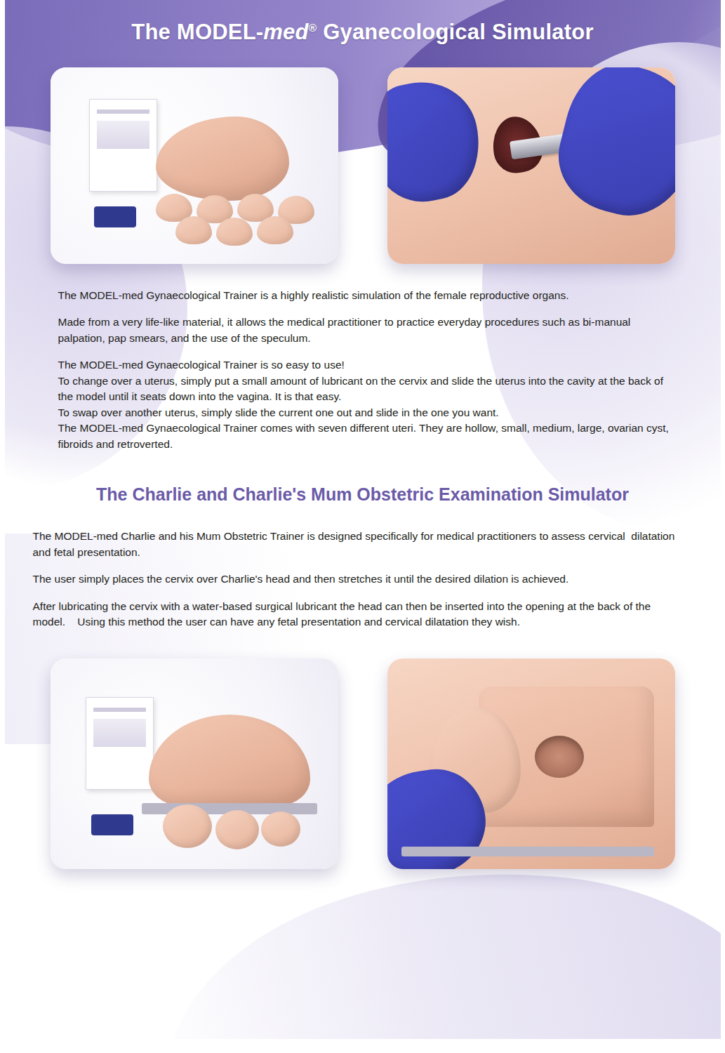The MODEL-med® Gyanecological Simulator
The MODEL-med Gynaecological Trainer is a highly realistic simulation of the female reproductive organs.
Made from a very life-like material, it allows the medical practitioner to practice everyday procedures such as bi-manual palpation, pap smears, and the use of the speculum.
The MODEL-med Gynaecological Trainer is so easy to use!
To change over a uterus, simply put a small amount of lubricant on the cervix and slide the uterus into the cavity at the back of the model until it seats down into the vagina. It is that easy.
To swap over another uterus, simply slide the current one out and slide in the one you want.
The MODEL-med Gynaecological Trainer comes with seven different uteri. They are hollow, small, medium, large, ovarian cyst, fibroids and retroverted.
The Charlie and Charlie's Mum Obstetric Examination Simulator
The MODEL-med Charlie and his Mum Obstetric Trainer is designed specifically for medical practitioners to assess cervical dilatation and fetal presentation.
The user simply places the cervix over Charlie's head and then stretches it until the desired dilation is achieved.
After lubricating the cervix with a water-based surgical lubricant the head can then be inserted into the opening at the back of the model. Using this method the user can have any fetal presentation and cervical dilatation they wish.